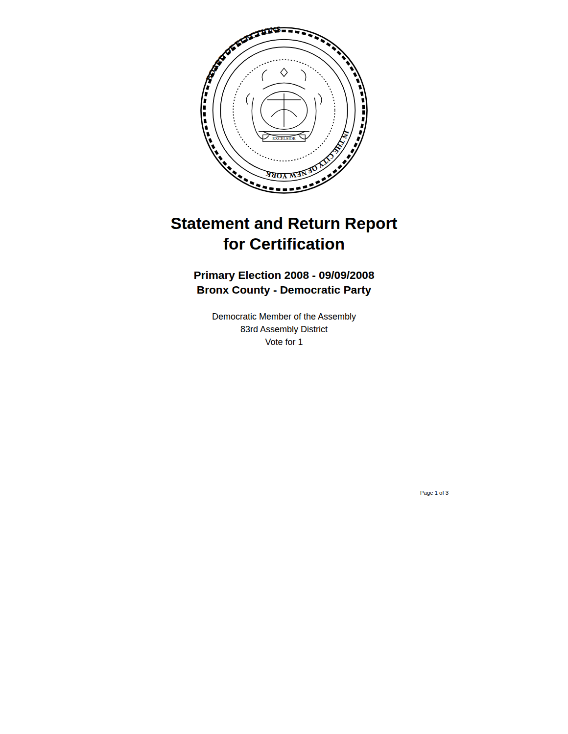Statement and Return Report
for Certification
Primary Election 2008 - 09/09/2008
Bronx County - Democratic Party
Democratic Member of the Assembly
83rd Assembly District
Vote for 1
Page 1 of 3